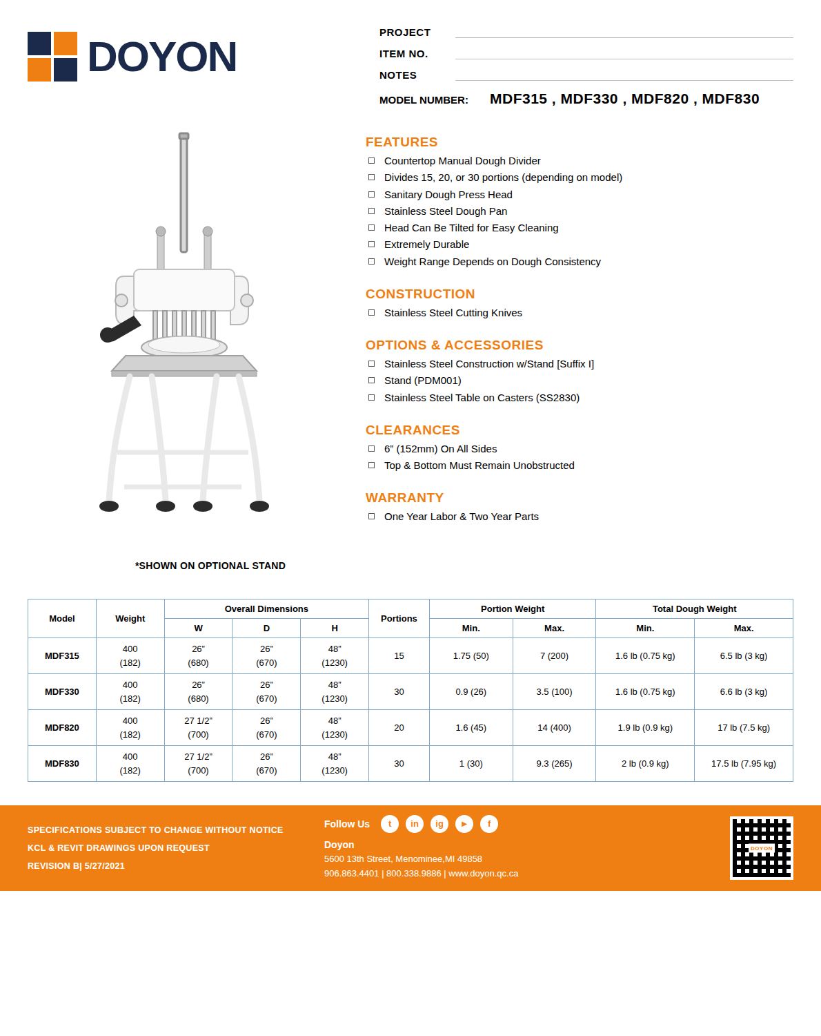DOYON
PROJECT
ITEM NO.
NOTES
MODEL NUMBER: MDF315 , MDF330 , MDF820 , MDF830
*SHOWN ON OPTIONAL STAND
FEATURES
Countertop Manual Dough Divider
Divides 15, 20, or 30 portions (depending on model)
Sanitary Dough Press Head
Stainless Steel Dough Pan
Head Can Be Tilted for Easy Cleaning
Extremely Durable
Weight Range Depends on Dough Consistency
CONSTRUCTION
Stainless Steel Cutting Knives
OPTIONS & ACCESSORIES
Stainless Steel Construction w/Stand [Suffix I]
Stand (PDM001)
Stainless Steel Table on Casters (SS2830)
CLEARANCES
6” (152mm) On All Sides
Top & Bottom Must Remain Unobstructed
WARRANTY
One Year Labor & Two Year Parts
| Model | Weight | Overall Dimensions | Portions | Portion Weight | Total Dough Weight |
| --- | --- | --- | --- | --- | --- |
| W | D | H | Min. | Max. | Min. | Max. |
| MDF315 | 400 (182) | 26” (680) | 26” (670) | 48” (1230) | 15 | 1.75 (50) | 7 (200) | 1.6 lb (0.75 kg) | 6.5 lb (3 kg) |
| MDF330 | 400 (182) | 26” (680) | 26” (670) | 48” (1230) | 30 | 0.9 (26) | 3.5 (100) | 1.6 lb (0.75 kg) | 6.6 lb (3 kg) |
| MDF820 | 400 (182) | 27 1/2” (700) | 26” (670) | 48” (1230) | 20 | 1.6 (45) | 14 (400) | 1.9 lb (0.9 kg) | 17 lb (7.5 kg) |
| MDF830 | 400 (182) | 27 1/2” (700) | 26” (670) | 48” (1230) | 30 | 1 (30) | 9.3 (265) | 2 lb (0.9 kg) | 17.5 lb (7.95 kg) |
SPECIFICATIONS SUBJECT TO CHANGE WITHOUT NOTICE
KCL & REVIT DRAWINGS UPON REQUEST
REVISION B| 5/27/2021
Follow Us t in ig ► f
Doyon
5600 13th Street, Menominee,MI 49858
906.863.4401 | 800.338.9886 | www.doyon.qc.ca